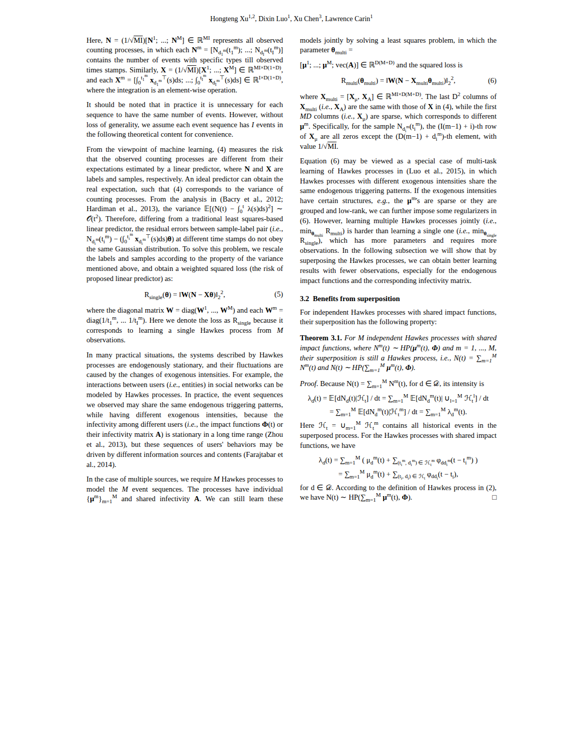Hongteng Xu1,2, Dixin Luo1, Xu Chen3, Lawrence Carin1
Here, N = (1/√MI)[N1; ...; NM] ∈ ℝMI represents all observed counting processes, in which each Nm = [Nd1m(t1m); ...; NdIm(tIm)] contains the number of events with specific types till observed times stamps. Similarly, X = (1/√MI)[X1; ...; XM] ∈ ℝMI×D(1+D), and each Xm = [∫0t1m xd1m⊤(s)ds; ...; ∫0tIm xdIm⊤(s)ds] ∈ ℝI×D(1+D), where the integration is an element-wise operation.
It should be noted that in practice it is unnecessary for each sequence to have the same number of events. However, without loss of generality, we assume each event sequence has I events in the following theoretical content for convenience.
From the viewpoint of machine learning, (4) measures the risk that the observed counting processes are different from their expectations estimated by a linear predictor, where N and X are labels and samples, respectively. An ideal predictor can obtain the real expectation, such that (4) corresponds to the variance of counting processes. From the analysis in (Bacry et al., 2012; Hardiman et al., 2013), the variance 𝔼[(N(t) − ∫0t λ(s)ds)2] ∼ 𝒪(t2). Therefore, differing from a traditional least squares-based linear predictor, the residual errors between sample-label pair (i.e., Ndim(tim) − (∫0tim xdim⊤(s)ds)θ) at different time stamps do not obey the same Gaussian distribution. To solve this problem, we rescale the labels and samples according to the property of the variance mentioned above, and obtain a weighted squared loss (the risk of proposed linear predictor) as:
Rsingle(θ) = ‖W(N − Xθ)‖22, (5)
where the diagonal matrix W = diag(W1, ..., WM) and each Wm = diag(1/t1m, ... 1/tIm). Here we denote the loss as Rsingle because it corresponds to learning a single Hawkes process from M observations.
In many practical situations, the systems described by Hawkes processes are endogenously stationary, and their fluctuations are caused by the changes of exogenous intensities. For example, the interactions between users (i.e., entities) in social networks can be modeled by Hawkes processes. In practice, the event sequences we observed may share the same endogenous triggering patterns, while having different exogenous intensities, because the infectivity among different users (i.e., the impact functions Φ(t) or their infectivity matrix A) is stationary in a long time range (Zhou et al., 2013), but these sequences of users' behaviors may be driven by different information sources and contents (Farajtabar et al., 2014).
In the case of multiple sources, we require M Hawkes processes to model the M event sequences. The processes have individual {μm}m=1M and shared infectivity A. We can still learn these models jointly by solving a least squares problem, in which the parameter θmulti =
[μ1; ...; μM; vec(A)] ∈ ℝD(M+D) and the squared loss is
Rmulti(θmulti) = ‖W(N − Xmultiθmulti)‖22, (6)
where Xmulti = [Xμ, XA] ∈ ℝMI×D(M+D). The last D2 columns of Xmulti (i.e., XA) are the same with those of X in (4), while the first MD columns (i.e., Xμ) are sparse, which corresponds to different μm. Specifically, for the sample Ndim(tim), the (I(m−1) + i)-th row of Xμ are all zeros except the (D(m−1) + dim)-th element, with value 1/√MI.
Equation (6) may be viewed as a special case of multi-task learning of Hawkes processes in (Luo et al., 2015), in which Hawkes processes with different exogenous intensities share the same endogenous triggering patterns. If the exogenous intensities have certain structures, e.g., the μm's are sparse or they are grouped and low-rank, we can further impose some regularizers in (6). However, learning multiple Hawkes processes jointly (i.e., minθmulti Rmulti) is harder than learning a single one (i.e., minθsingle Rsingle), which has more parameters and requires more observations. In the following subsection we will show that by superposing the Hawkes processes, we can obtain better learning results with fewer observations, especially for the endogenous impact functions and the corresponding infectivity matrix.
3.2 Benefits from superposition
For independent Hawkes processes with shared impact functions, their superposition has the following property:
Theorem 3.1. For M independent Hawkes processes with shared impact functions, where Nm(t) ∼ HP(μm(t), Φ) and m = 1, ..., M, their superposition is still a Hawkes process, i.e., N(t) = ∑m=1M Nm(t) and N(t) ∼ HP(∑m=1M μm(t), Φ).
Proof. Because N(t) = ∑m=1M Nm(t), for d ∈ 𝒟, its intensity is
λd(t) = 𝔼[dNd(t)|ℋt] / dt = ∑m=1M 𝔼[dNdm(t)| ∪l=1M ℋtl] / dt
= ∑m=1M 𝔼[dNdm(t)|ℋtm] / dt = ∑m=1M λdm(t).
Here ℋt = ∪m=1M ℋtm contains all historical events in the superposed process. For the Hawkes processes with shared impact functions, we have
λd(t) = ∑m=1M ( μdm(t) + ∑(tim, dim) ∈ ℋtm φddim(t − tim) )
= ∑m=1M μdm(t) + ∑(ti, di) ∈ ℋt φddi(t − ti),
for d ∈ 𝒟. According to the definition of Hawkes process in (2), we have N(t) ∼ HP(∑m=1M μm(t), Φ). □